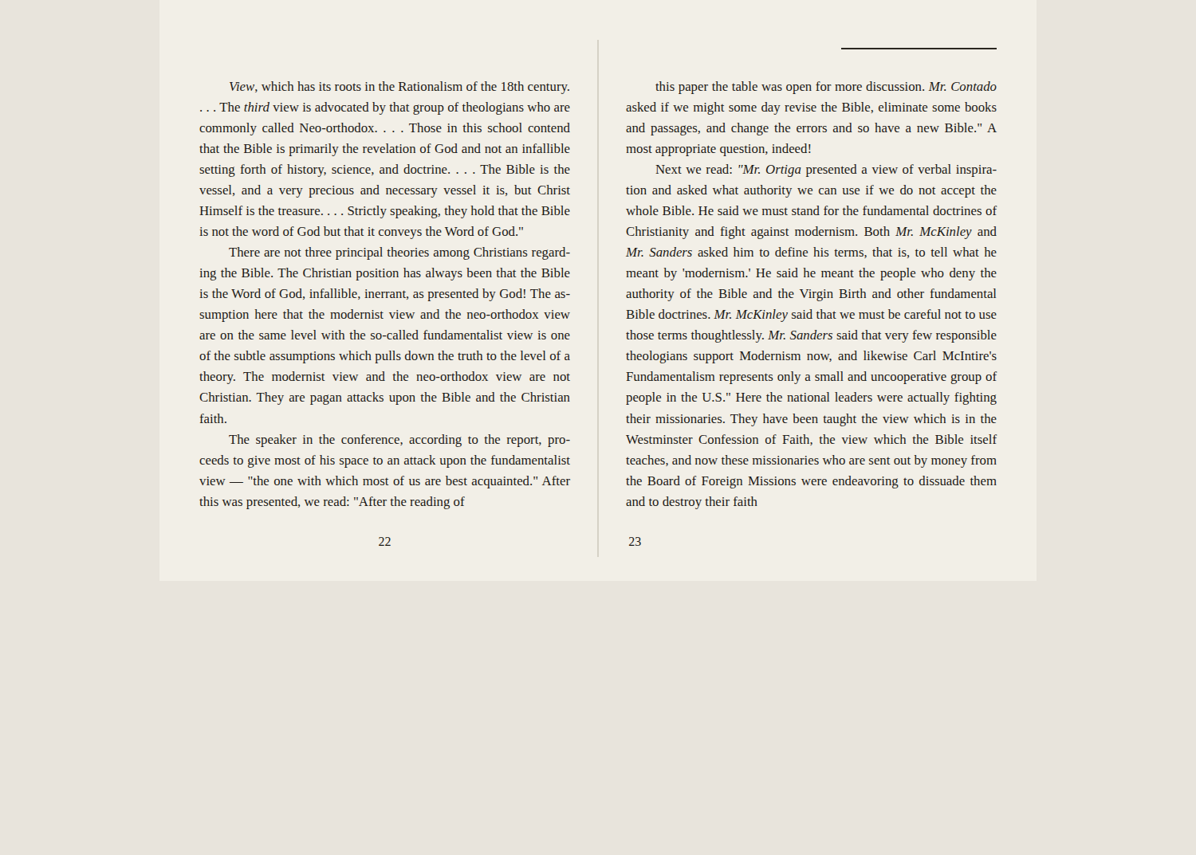View, which has its roots in the Rationalism of the 18th century. . . . The third view is advocated by that group of theologians who are commonly called Neo-orthodox. . . . Those in this school contend that the Bible is primarily the revelation of God and not an infallible setting forth of history, science, and doctrine. . . . The Bible is the vessel, and a very precious and necessary vessel it is, but Christ Himself is the treasure. . . . Strictly speaking, they hold that the Bible is not the word of God but that it conveys the Word of God."
There are not three principal theories among Christians regarding the Bible. The Christian position has always been that the Bible is the Word of God, infallible, inerrant, as presented by God! The assumption here that the modernist view and the neo-orthodox view are on the same level with the so-called fundamentalist view is one of the subtle assumptions which pulls down the truth to the level of a theory. The modernist view and the neo-orthodox view are not Christian. They are pagan attacks upon the Bible and the Christian faith.
The speaker in the conference, according to the report, proceeds to give most of his space to an attack upon the fundamentalist view — "the one with which most of us are best acquainted." After this was presented, we read: "After the reading of
22
this paper the table was open for more discussion. Mr. Contado asked if we might some day revise the Bible, eliminate some books and passages, and change the errors and so have a new Bible." A most appropriate question, indeed!
Next we read: "Mr. Ortiga presented a view of verbal inspiration and asked what authority we can use if we do not accept the whole Bible. He said we must stand for the fundamental doctrines of Christianity and fight against modernism. Both Mr. McKinley and Mr. Sanders asked him to define his terms, that is, to tell what he meant by 'modernism.' He said he meant the people who deny the authority of the Bible and the Virgin Birth and other fundamental Bible doctrines. Mr. McKinley said that we must be careful not to use those terms thoughtlessly. Mr. Sanders said that very few responsible theologians support Modernism now, and likewise Carl McIntire's Fundamentalism represents only a small and uncooperative group of people in the U.S." Here the national leaders were actually fighting their missionaries. They have been taught the view which is in the Westminster Confession of Faith, the view which the Bible itself teaches, and now these missionaries who are sent out by money from the Board of Foreign Missions were endeavoring to dissuade them and to destroy their faith
23